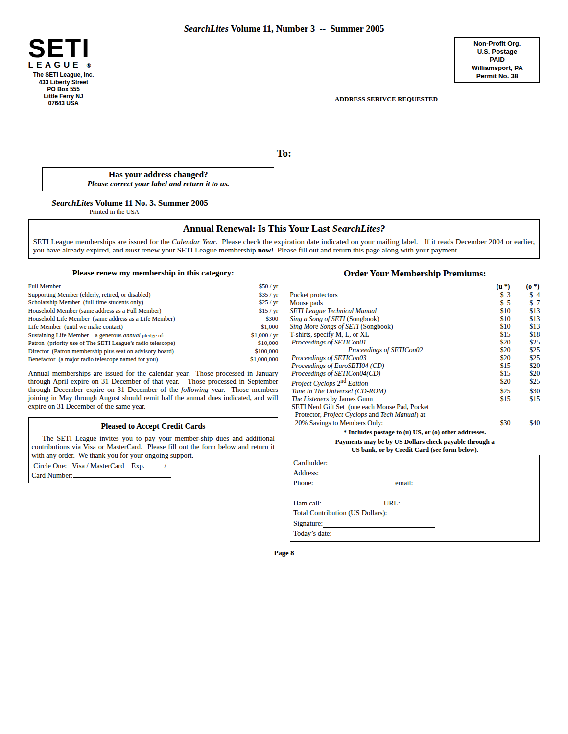SearchLites Volume 11, Number 3 -- Summer 2005
Non-Profit Org.
U.S. Postage
PAID
Williamsport, PA
Permit No. 38
SETI
LEAGUE ®
The SETI League, Inc.
433 Liberty Street
PO Box 555
Little Ferry NJ
07643 USA
ADDRESS SERIVCE REQUESTED
To:
Has your address changed?
Please correct your label and return it to us.
SearchLites Volume 11 No. 3, Summer 2005
Printed in the USA
Annual Renewal: Is This Your Last SearchLites?
SETI League memberships are issued for the Calendar Year. Please check the expiration date indicated on your mailing label. If it reads December 2004 or earlier, you have already expired, and must renew your SETI League membership now! Please fill out and return this page along with your payment.
Please renew my membership in this category:
| Full Member | $50 / yr |
| Supporting Member (elderly, retired, or disabled) | $35 / yr |
| Scholarship Member (full-time students only) | $25 / yr |
| Household Member (same address as a Full Member) | $15 / yr |
| Household Life Member (same address as a Life Member) | $300 |
| Life Member (until we make contact) | $1,000 |
| Sustaining Life Member – a generous annual pledge of: | $1,000 / yr |
| Patron (priority use of The SETI League’s radio telescope) | $10,000 |
| Director (Patron membership plus seat on advisory board) | $100,000 |
| Benefactor (a major radio telescope named for you) | $1,000,000 |
Annual memberships are issued for the calendar year. Those processed in January through April expire on 31 December of that year. Those processed in September through December expire on 31 December of the following year. Those members joining in May through August should remit half the annual dues indicated, and will expire on 31 December of the same year.
Pleased to Accept Credit Cards
The SETI League invites you to pay your member-ship dues and additional contributions via Visa or MasterCard. Please fill out the form below and return it with any order. We thank you for your ongoing support.
Circle One: Visa / MasterCard Exp. /
Card Number:
Order Your Membership Premiums:
| | (u *) | (o *) |
| Pocket protectors | $ 3 | $ 4 |
| Mouse pads | $ 5 | $ 7 |
| SETI League Technical Manual | $10 | $13 |
| Sing a Song of SETI (Songbook) | $10 | $13 |
| Sing More Songs of SETI (Songbook) | $10 | $13 |
| T-shirts, specify M, L, or XL | $15 | $18 |
| Proceedings of SETICon01 | $20 | $25 |
| Proceedings of SETICon02 | $20 | $25 |
| Proceedings of SETICon03 | $20 | $25 |
| Proceedings of EuroSETI04 (CD) | $15 | $20 |
| Proceedings of SETICon04(CD) | $15 | $20 |
| Project Cyclops 2 nd Edition | $20 | $25 |
| Tune In The Universe! (CD-ROM) | $25 | $30 |
| The Listeners by James Gunn | $15 | $15 |
| SETI Nerd Gift Set (one each Mouse Pad, Pocket |
| Protector, Project Cyclops and Tech Manual ) at |
| 20% Savings to Members Only : | $30 | $40 |
* Includes postage to (u) US, or (o) other addresses.
Payments may be by US Dollars check payable through a
US bank, or by Credit Card (see form below).
Cardholder:
Address:
Phone: email:
Ham call: URL:
Total Contribution (US Dollars):
Signature:
Today’s date:
Page 8